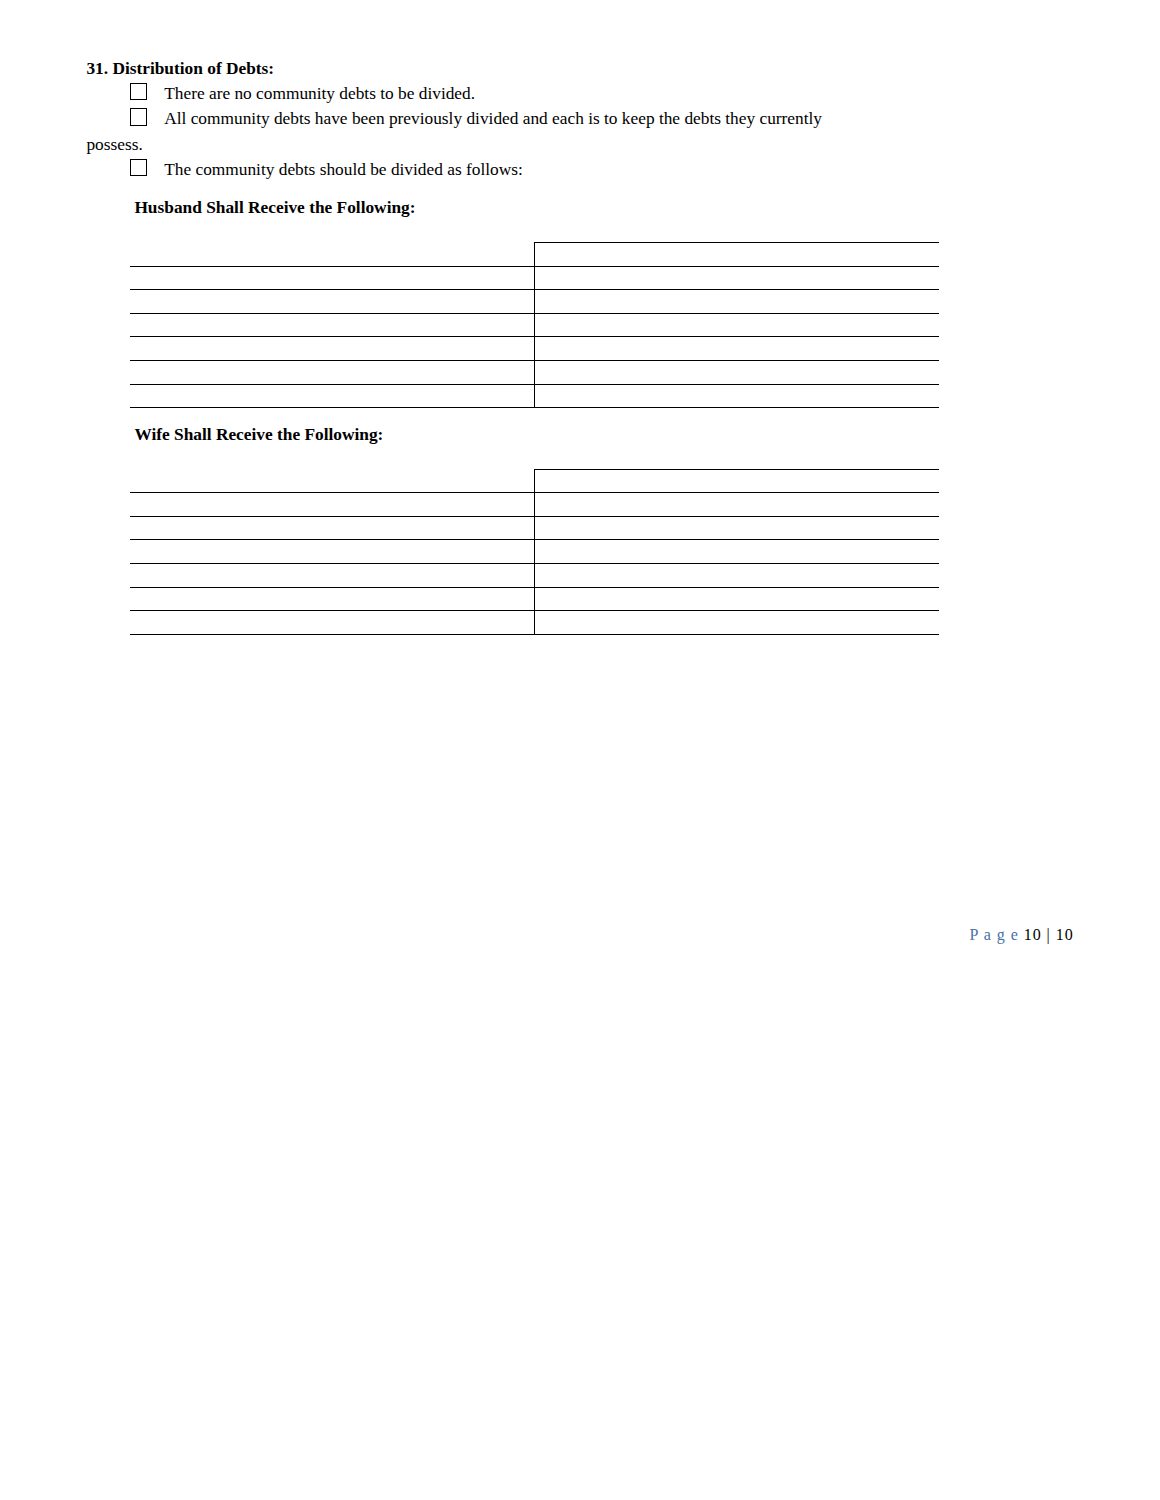31. Distribution of Debts:
There are no community debts to be divided. All community debts have been previously divided and each is to keep the debts they currently possess. The community debts should be divided as follows:
Husband Shall Receive the Following:
Wife Shall Receive the Following:
P a g e 10 | 10